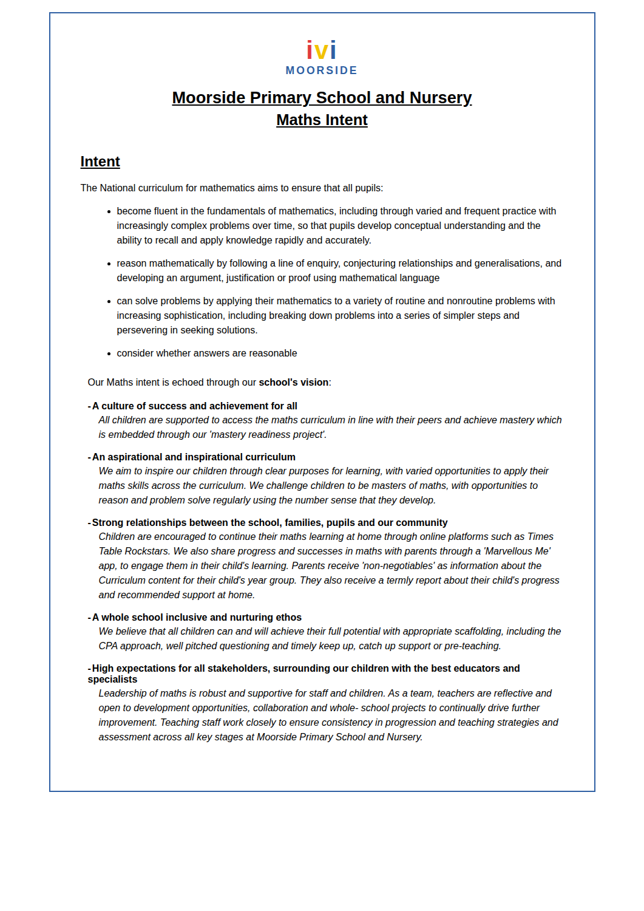ivi
MOORSIDE
Moorside Primary School and Nursery
Maths Intent
Intent
The National curriculum for mathematics aims to ensure that all pupils:
become fluent in the fundamentals of mathematics, including through varied and frequent practice with increasingly complex problems over time, so that pupils develop conceptual understanding and the ability to recall and apply knowledge rapidly and accurately.
reason mathematically by following a line of enquiry, conjecturing relationships and generalisations, and developing an argument, justification or proof using mathematical language
can solve problems by applying their mathematics to a variety of routine and nonroutine problems with increasing sophistication, including breaking down problems into a series of simpler steps and persevering in seeking solutions.
consider whether answers are reasonable
Our Maths intent is echoed through our school's vision:
A culture of success and achievement for all
All children are supported to access the maths curriculum in line with their peers and achieve mastery which is embedded through our 'mastery readiness project'.
An aspirational and inspirational curriculum
We aim to inspire our children through clear purposes for learning, with varied opportunities to apply their maths skills across the curriculum. We challenge children to be masters of maths, with opportunities to reason and problem solve regularly using the number sense that they develop.
Strong relationships between the school, families, pupils and our community
Children are encouraged to continue their maths learning at home through online platforms such as Times Table Rockstars. We also share progress and successes in maths with parents through a 'Marvellous Me' app, to engage them in their child's learning. Parents receive 'non-negotiables' as information about the Curriculum content for their child's year group. They also receive a termly report about their child's progress and recommended support at home.
A whole school inclusive and nurturing ethos
We believe that all children can and will achieve their full potential with appropriate scaffolding, including the CPA approach, well pitched questioning and timely keep up, catch up support or pre-teaching.
High expectations for all stakeholders, surrounding our children with the best educators and specialists
Leadership of maths is robust and supportive for staff and children. As a team, teachers are reflective and open to development opportunities, collaboration and whole- school projects to continually drive further improvement. Teaching staff work closely to ensure consistency in progression and teaching strategies and assessment across all key stages at Moorside Primary School and Nursery.